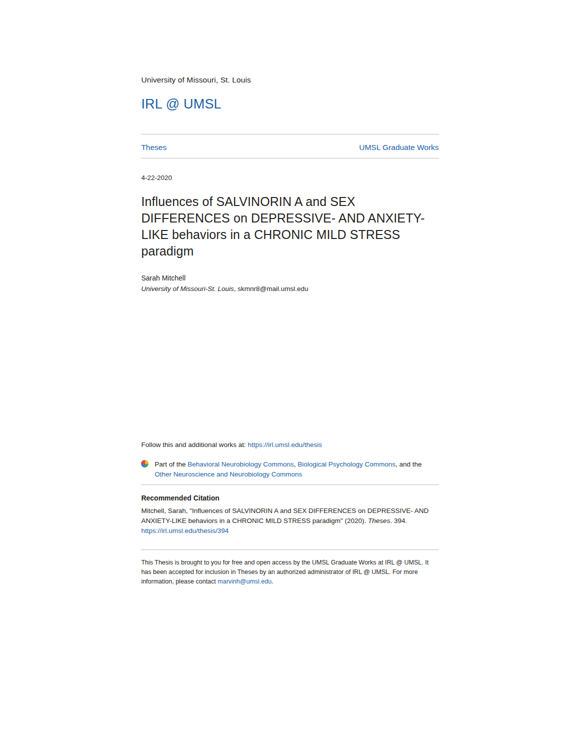University of Missouri, St. Louis
IRL @ UMSL
Theses
UMSL Graduate Works
4-22-2020
Influences of SALVINORIN A and SEX DIFFERENCES on DEPRESSIVE- AND ANXIETY-LIKE behaviors in a CHRONIC MILD STRESS paradigm
Sarah Mitchell
University of Missouri-St. Louis, skmnr8@mail.umsl.edu
Follow this and additional works at: https://irl.umsl.edu/thesis
Part of the Behavioral Neurobiology Commons, Biological Psychology Commons, and the Other Neuroscience and Neurobiology Commons
Recommended Citation
Mitchell, Sarah, "Influences of SALVINORIN A and SEX DIFFERENCES on DEPRESSIVE- AND ANXIETY-LIKE behaviors in a CHRONIC MILD STRESS paradigm" (2020). Theses. 394.
https://irl.umsl.edu/thesis/394
This Thesis is brought to you for free and open access by the UMSL Graduate Works at IRL @ UMSL. It has been accepted for inclusion in Theses by an authorized administrator of IRL @ UMSL. For more information, please contact marvinh@umsl.edu.